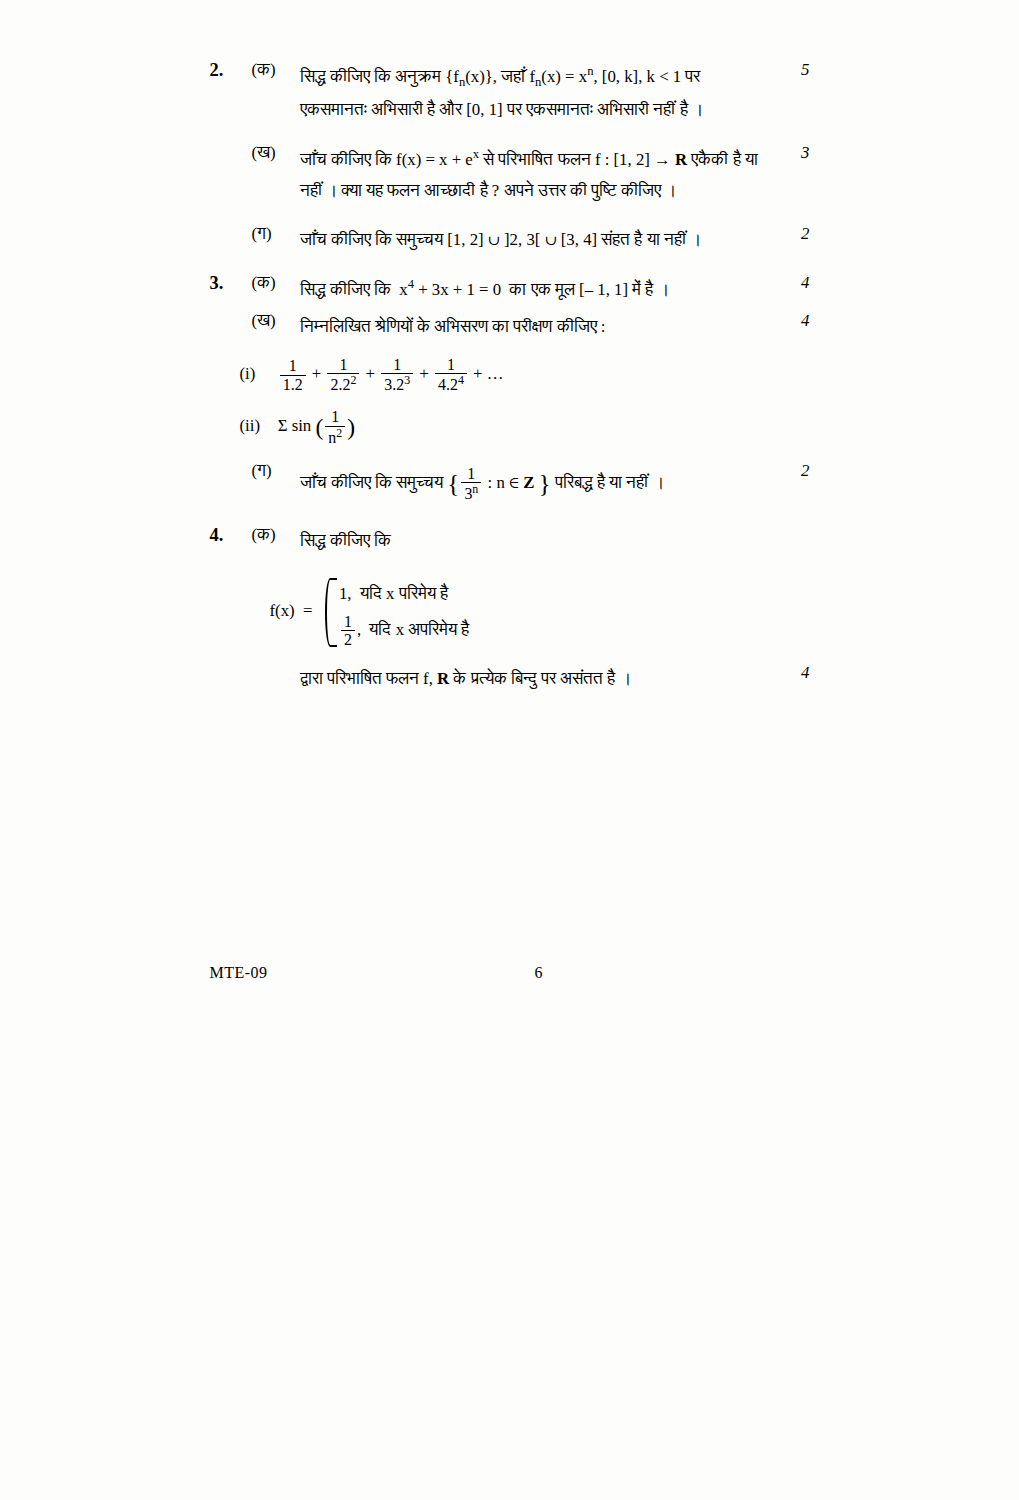| 2. | (क) | सिद्ध कीजिए कि अनुक्रम {f n (x)}, जहाँ f n (x) = x n , [0, k], k < 1 पर एकसमानतः अभिसारी है और [0, 1] पर एकसमानतः अभिसारी नहीं है । | 5 |
| | (ख) | जाँच कीजिए कि f(x) = x + e x से परिभाषित फलन f : [1, 2] → R एकैकी है या नहीं । क्या यह फलन आच्छादी है ? अपने उत्तर की पुष्टि कीजिए । | 3 |
| | (ग) | जाँच कीजिए कि समुच्चय [1, 2] ∪ ]2, 3[ ∪ [3, 4] संहत है या नहीं । | 2 |
| 3. | (क) | सिद्ध कीजिए कि x 4 + 3x + 1 = 0 का एक मूल [– 1, 1] में है । | 4 |
| | (ख) | निम्नलिखित श्रेणियों के अभिसरण का परीक्षण कीजिए : | 4 |
(i) 11.2 + 12.22 + 13.23 + 14.24 + …
(ii) Σ sin (1 n2)
| | (ग) | जाँच कीजिए कि समुच्चय { 1 3 n : n ∈ Z } परिबद्ध है या नहीं । | 2 |
| 4. | (क) | सिद्ध कीजिए कि | |
f(x) = 1, यदि x परिमेय है 12, यदि x अपरिमेय है
| | | द्वारा परिभाषित फलन f, R के प्रत्येक बिन्दु पर असंतत है । | 4 |
MTE-09
6